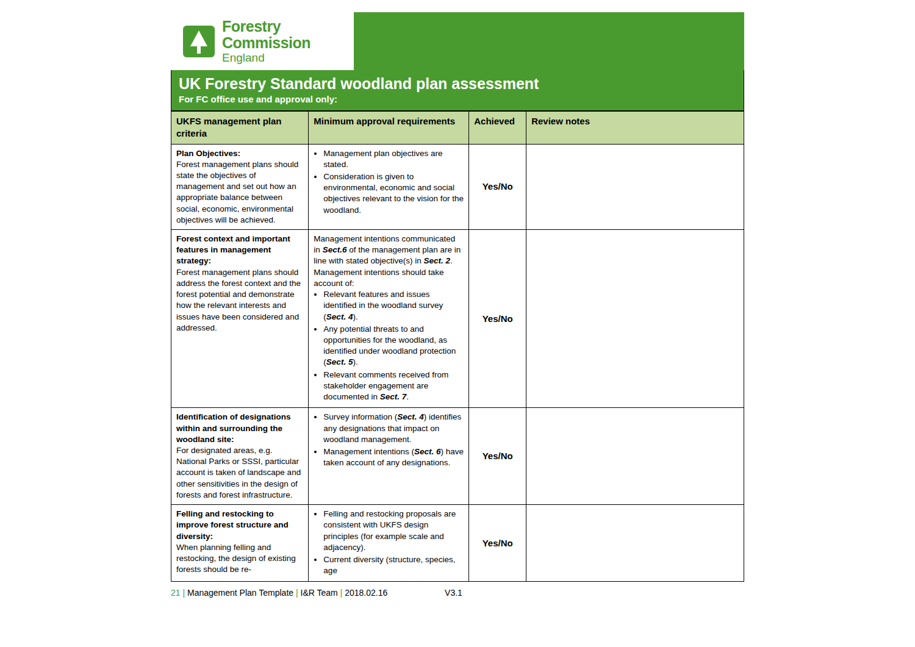Forestry Commission
England
UK Forestry Standard woodland plan assessment
For FC office use and approval only:
| UKFS management plan criteria | Minimum approval requirements | Achieved | Review notes |
| --- | --- | --- | --- |
| Plan Objectives: Forest management plans should state the objectives of management and set out how an appropriate balance between social, economic, environmental objectives will be achieved. | Management plan objectives are stated. Consideration is given to environmental, economic and social objectives relevant to the vision for the woodland. | Yes/No | |
| Forest context and important features in management strategy: Forest management plans should address the forest context and the forest potential and demonstrate how the relevant interests and issues have been considered and addressed. | Management intentions communicated in Sect.6 of the management plan are in line with stated objective(s) in Sect. 2 . Management intentions should take account of: Relevant features and issues identified in the woodland survey ( Sect. 4 ). Any potential threats to and opportunities for the woodland, as identified under woodland protection ( Sect. 5 ). Relevant comments received from stakeholder engagement are documented in Sect. 7 . | Yes/No | |
| Identification of designations within and surrounding the woodland site: For designated areas, e.g. National Parks or SSSI, particular account is taken of landscape and other sensitivities in the design of forests and forest infrastructure. | Survey information ( Sect. 4 ) identifies any designations that impact on woodland management. Management intentions ( Sect. 6 ) have taken account of any designations. | Yes/No | |
| Felling and restocking to improve forest structure and diversity: When planning felling and restocking, the design of existing forests should be re- | Felling and restocking proposals are consistent with UKFS design principles (for example scale and adjacency). Current diversity (structure, species, age | Yes/No | |
21 | Management Plan Template | I&R Team | 2018.02.16 V3.1